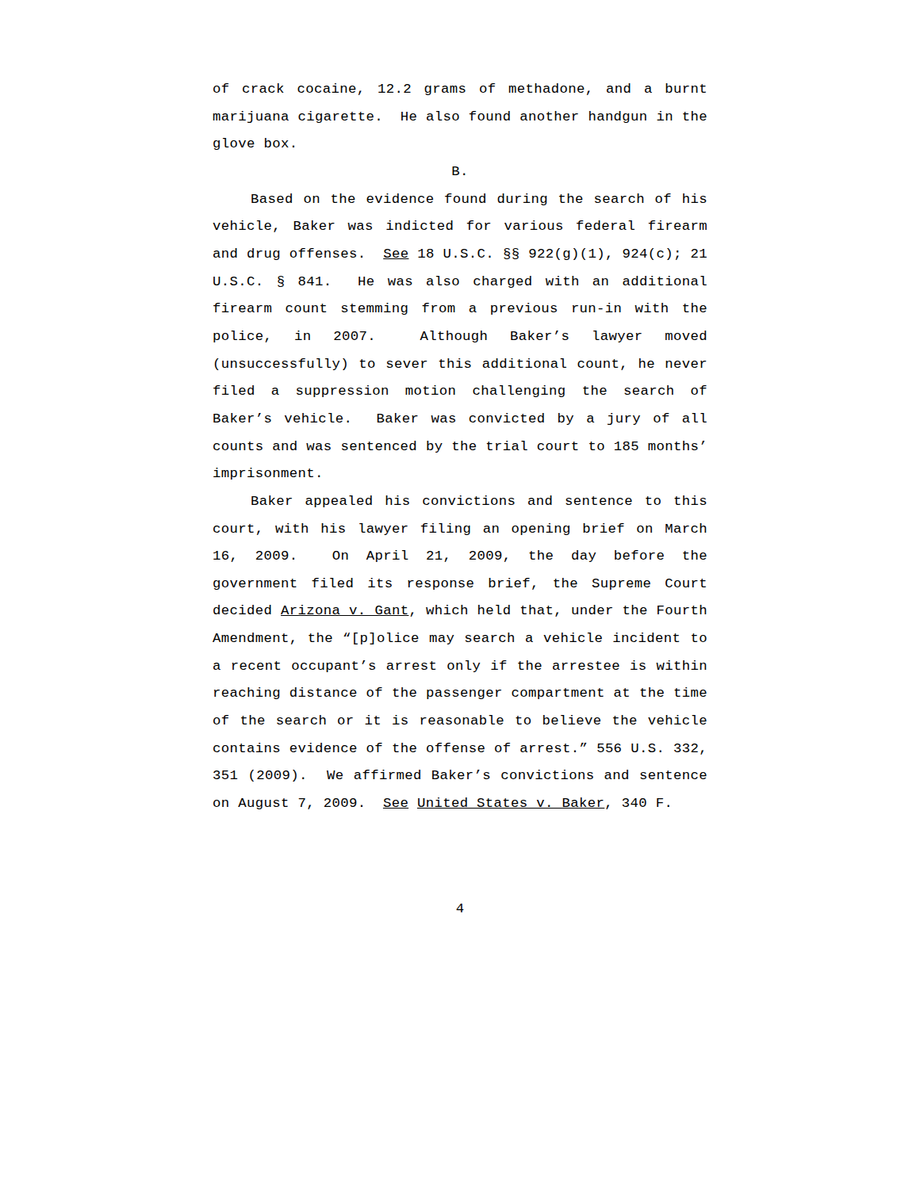of crack cocaine, 12.2 grams of methadone, and a burnt marijuana cigarette. He also found another handgun in the glove box.
B.
Based on the evidence found during the search of his vehicle, Baker was indicted for various federal firearm and drug offenses. See 18 U.S.C. §§ 922(g)(1), 924(c); 21 U.S.C. § 841. He was also charged with an additional firearm count stemming from a previous run-in with the police, in 2007. Although Baker’s lawyer moved (unsuccessfully) to sever this additional count, he never filed a suppression motion challenging the search of Baker’s vehicle. Baker was convicted by a jury of all counts and was sentenced by the trial court to 185 months’ imprisonment.
Baker appealed his convictions and sentence to this court, with his lawyer filing an opening brief on March 16, 2009. On April 21, 2009, the day before the government filed its response brief, the Supreme Court decided Arizona v. Gant, which held that, under the Fourth Amendment, the “[p]olice may search a vehicle incident to a recent occupant’s arrest only if the arrestee is within reaching distance of the passenger compartment at the time of the search or it is reasonable to believe the vehicle contains evidence of the offense of arrest.” 556 U.S. 332, 351 (2009). We affirmed Baker’s convictions and sentence on August 7, 2009. See United States v. Baker, 340 F.
4